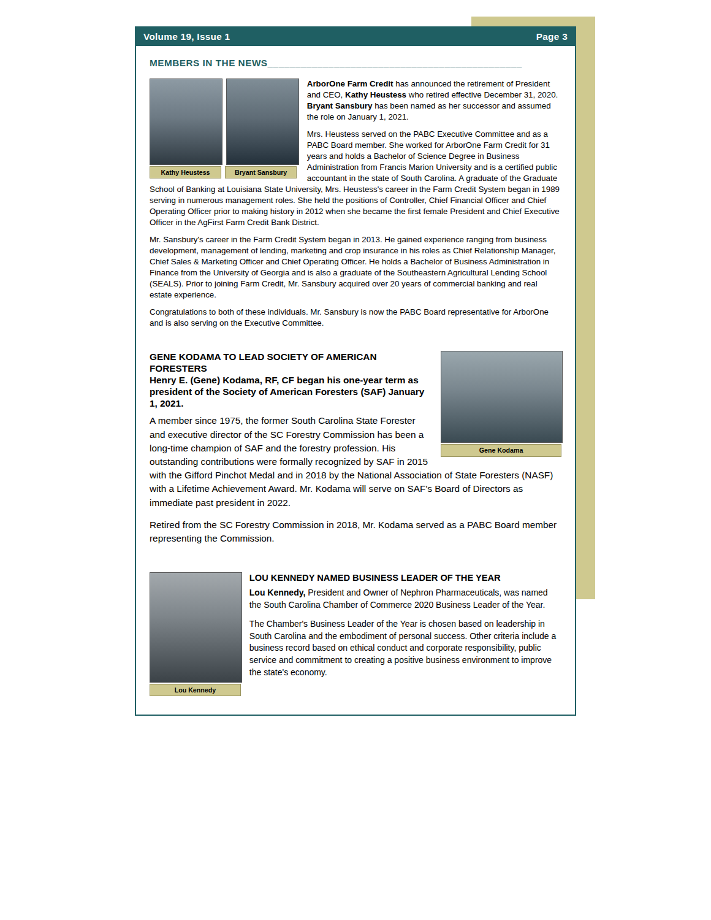Volume 19, Issue 1 Page 3
MEMBERS IN THE NEWS______________________________________________
Kathy Heustess
Bryant Sansbury
ArborOne Farm Credit has announced the retirement of President and CEO, Kathy Heustess who retired effective December 31, 2020. Bryant Sansbury has been named as her successor and assumed the role on January 1, 2021.
Mrs. Heustess served on the PABC Executive Committee and as a PABC Board member. She worked for ArborOne Farm Credit for 31 years and holds a Bachelor of Science Degree in Business Administration from Francis Marion University and is a certified public accountant in the state of South Carolina. A graduate of the Graduate School of Banking at Louisiana State University, Mrs. Heustess's career in the Farm Credit System began in 1989 serving in numerous management roles. She held the positions of Controller, Chief Financial Officer and Chief Operating Officer prior to making history in 2012 when she became the first female President and Chief Executive Officer in the AgFirst Farm Credit Bank District.
Mr. Sansbury's career in the Farm Credit System began in 2013. He gained experience ranging from business development, management of lending, marketing and crop insurance in his roles as Chief Relationship Manager, Chief Sales & Marketing Officer and Chief Operating Officer. He holds a Bachelor of Business Administration in Finance from the University of Georgia and is also a graduate of the Southeastern Agricultural Lending School (SEALS). Prior to joining Farm Credit, Mr. Sansbury acquired over 20 years of commercial banking and real estate experience.
Congratulations to both of these individuals. Mr. Sansbury is now the PABC Board representative for ArborOne and is also serving on the Executive Committee.
Gene Kodama
GENE KODAMA TO LEAD SOCIETY OF AMERICAN FORESTERS
Henry E. (Gene) Kodama, RF, CF began his one-year term as president of the Society of American Foresters (SAF) January 1, 2021.
A member since 1975, the former South Carolina State Forester and executive director of the SC Forestry Commission has been a long-time champion of SAF and the forestry profession. His outstanding contributions were formally recognized by SAF in 2015 with the Gifford Pinchot Medal and in 2018 by the National Association of State Foresters (NASF) with a Lifetime Achievement Award. Mr. Kodama will serve on SAF's Board of Directors as immediate past president in 2022.
Retired from the SC Forestry Commission in 2018, Mr. Kodama served as a PABC Board member representing the Commission.
Lou Kennedy
LOU KENNEDY NAMED BUSINESS LEADER OF THE YEAR
Lou Kennedy, President and Owner of Nephron Pharmaceuticals, was named the South Carolina Chamber of Commerce 2020 Business Leader of the Year.
The Chamber's Business Leader of the Year is chosen based on leadership in South Carolina and the embodiment of personal success. Other criteria include a business record based on ethical conduct and corporate responsibility, public service and commitment to creating a positive business environment to improve the state's economy.